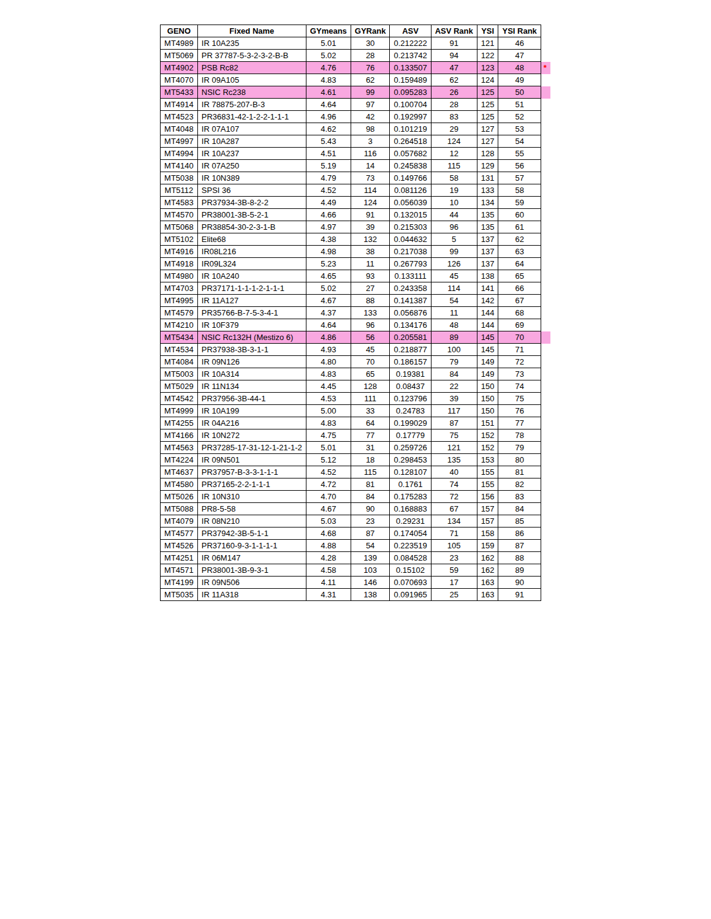| GENO | Fixed Name | GYmeans | GYRank | ASV | ASV Rank | YSI | YSI Rank | |
| --- | --- | --- | --- | --- | --- | --- | --- | --- |
| MT4989 | IR 10A235 | 5.01 | 30 | 0.212222 | 91 | 121 | 46 | |
| MT5069 | PR 37787-5-3-2-3-2-B-B | 5.02 | 28 | 0.213742 | 94 | 122 | 47 | |
| MT4902 | PSB Rc82 | 4.76 | 76 | 0.133507 | 47 | 123 | 48 | * |
| MT4070 | IR 09A105 | 4.83 | 62 | 0.159489 | 62 | 124 | 49 | |
| MT5433 | NSIC Rc238 | 4.61 | 99 | 0.095283 | 26 | 125 | 50 | |
| MT4914 | IR 78875-207-B-3 | 4.64 | 97 | 0.100704 | 28 | 125 | 51 | |
| MT4523 | PR36831-42-1-2-2-1-1-1 | 4.96 | 42 | 0.192997 | 83 | 125 | 52 | |
| MT4048 | IR 07A107 | 4.62 | 98 | 0.101219 | 29 | 127 | 53 | |
| MT4997 | IR 10A287 | 5.43 | 3 | 0.264518 | 124 | 127 | 54 | |
| MT4994 | IR 10A237 | 4.51 | 116 | 0.057682 | 12 | 128 | 55 | |
| MT4140 | IR 07A250 | 5.19 | 14 | 0.245838 | 115 | 129 | 56 | |
| MT5038 | IR 10N389 | 4.79 | 73 | 0.149766 | 58 | 131 | 57 | |
| MT5112 | SPSI 36 | 4.52 | 114 | 0.081126 | 19 | 133 | 58 | |
| MT4583 | PR37934-3B-8-2-2 | 4.49 | 124 | 0.056039 | 10 | 134 | 59 | |
| MT4570 | PR38001-3B-5-2-1 | 4.66 | 91 | 0.132015 | 44 | 135 | 60 | |
| MT5068 | PR38854-30-2-3-1-B | 4.97 | 39 | 0.215303 | 96 | 135 | 61 | |
| MT5102 | Elite68 | 4.38 | 132 | 0.044632 | 5 | 137 | 62 | |
| MT4916 | IR08L216 | 4.98 | 38 | 0.217038 | 99 | 137 | 63 | |
| MT4918 | IR09L324 | 5.23 | 11 | 0.267793 | 126 | 137 | 64 | |
| MT4980 | IR 10A240 | 4.65 | 93 | 0.133111 | 45 | 138 | 65 | |
| MT4703 | PR37171-1-1-1-2-1-1-1 | 5.02 | 27 | 0.243358 | 114 | 141 | 66 | |
| MT4995 | IR 11A127 | 4.67 | 88 | 0.141387 | 54 | 142 | 67 | |
| MT4579 | PR35766-B-7-5-3-4-1 | 4.37 | 133 | 0.056876 | 11 | 144 | 68 | |
| MT4210 | IR 10F379 | 4.64 | 96 | 0.134176 | 48 | 144 | 69 | |
| MT5434 | NSIC Rc132H (Mestizo 6) | 4.86 | 56 | 0.205581 | 89 | 145 | 70 | |
| MT4534 | PR37938-3B-3-1-1 | 4.93 | 45 | 0.218877 | 100 | 145 | 71 | |
| MT4084 | IR 09N126 | 4.80 | 70 | 0.186157 | 79 | 149 | 72 | |
| MT5003 | IR 10A314 | 4.83 | 65 | 0.19381 | 84 | 149 | 73 | |
| MT5029 | IR 11N134 | 4.45 | 128 | 0.08437 | 22 | 150 | 74 | |
| MT4542 | PR37956-3B-44-1 | 4.53 | 111 | 0.123796 | 39 | 150 | 75 | |
| MT4999 | IR 10A199 | 5.00 | 33 | 0.24783 | 117 | 150 | 76 | |
| MT4255 | IR 04A216 | 4.83 | 64 | 0.199029 | 87 | 151 | 77 | |
| MT4166 | IR 10N272 | 4.75 | 77 | 0.17779 | 75 | 152 | 78 | |
| MT4563 | PR37285-17-31-12-1-21-1-2 | 5.01 | 31 | 0.259726 | 121 | 152 | 79 | |
| MT4224 | IR 09N501 | 5.12 | 18 | 0.298453 | 135 | 153 | 80 | |
| MT4637 | PR37957-B-3-3-1-1-1 | 4.52 | 115 | 0.128107 | 40 | 155 | 81 | |
| MT4580 | PR37165-2-2-1-1-1 | 4.72 | 81 | 0.1761 | 74 | 155 | 82 | |
| MT5026 | IR 10N310 | 4.70 | 84 | 0.175283 | 72 | 156 | 83 | |
| MT5088 | PR8-5-58 | 4.67 | 90 | 0.168883 | 67 | 157 | 84 | |
| MT4079 | IR 08N210 | 5.03 | 23 | 0.29231 | 134 | 157 | 85 | |
| MT4577 | PR37942-3B-5-1-1 | 4.68 | 87 | 0.174054 | 71 | 158 | 86 | |
| MT4526 | PR37160-9-3-1-1-1-1 | 4.88 | 54 | 0.223519 | 105 | 159 | 87 | |
| MT4251 | IR 06M147 | 4.28 | 139 | 0.084528 | 23 | 162 | 88 | |
| MT4571 | PR38001-3B-9-3-1 | 4.58 | 103 | 0.15102 | 59 | 162 | 89 | |
| MT4199 | IR 09N506 | 4.11 | 146 | 0.070693 | 17 | 163 | 90 | |
| MT5035 | IR 11A318 | 4.31 | 138 | 0.091965 | 25 | 163 | 91 | |